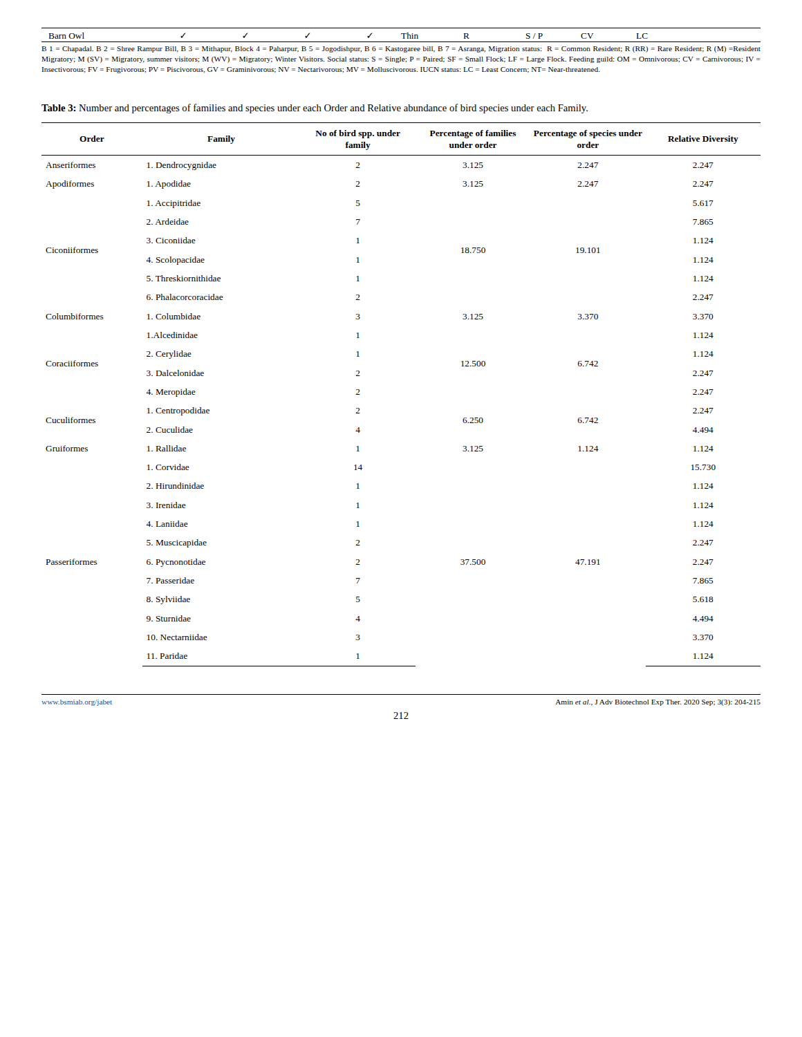Barn Owl ✓ ✓ ✓ ✓ Thin R S / P CV LC
B 1 = Chapadal. B 2 = Shree Rampur Bill, B 3 = Mithapur, Block 4 = Paharpur, B 5 = Jogodishpur, B 6 = Kastogaree bill, B 7 = Asranga, Migration status: R = Common Resident; R (RR) = Rare Resident; R (M) =Resident Migratory; M (SV) = Migratory, summer visitors; M (WV) = Migratory; Winter Visitors. Social status: S = Single; P = Paired; SF = Small Flock; LF = Large Flock. Feeding guild: OM = Omnivorous; CV = Carnivorous; IV = Insectivorous; FV = Frugivorous; PV = Piscivorous, GV = Graminivorous; NV = Nectarivorous; MV = Molluscivorous. IUCN status: LC = Least Concern; NT= Near-threatened.
Table 3: Number and percentages of families and species under each Order and Relative abundance of bird species under each Family.
| Order | Family | No of bird spp. under family | Percentage of families under order | Percentage of species under order | Relative Diversity |
| --- | --- | --- | --- | --- | --- |
| Anseriformes | 1. Dendrocygnidae | 2 | 3.125 | 2.247 | 2.247 |
| Apodiformes | 1. Apodidae | 2 | 3.125 | 2.247 | 2.247 |
| Ciconiiformes | 1. Accipitridae | 5 | 18.750 | 19.101 | 5.617 |
| 2. Ardeidae | 7 | 7.865 |
| 3. Ciconiidae | 1 | 1.124 |
| 4. Scolopacidae | 1 | 1.124 |
| 5. Threskiornithidae | 1 | 1.124 |
| 6. Phalacorcoracidae | 2 | 2.247 |
| Columbiformes | 1. Columbidae | 3 | 3.125 | 3.370 | 3.370 |
| Coraciiformes | 1.Alcedinidae | 1 | 12.500 | 6.742 | 1.124 |
| 2. Cerylidae | 1 | 1.124 |
| 3. Dalcelonidae | 2 | 2.247 |
| 4. Meropidae | 2 | 2.247 |
| Cuculiformes | 1. Centropodidae | 2 | 6.250 | 6.742 | 2.247 |
| 2. Cuculidae | 4 | 4.494 |
| Gruiformes | 1. Rallidae | 1 | 3.125 | 1.124 | 1.124 |
| Passeriformes | 1. Corvidae | 14 | 37.500 | 47.191 | 15.730 |
| 2. Hirundinidae | 1 | 1.124 |
| 3. Irenidae | 1 | 1.124 |
| 4. Laniidae | 1 | 1.124 |
| 5. Muscicapidae | 2 | 2.247 |
| 6. Pycnonotidae | 2 | 2.247 |
| 7. Passeridae | 7 | 7.865 |
| 8. Sylviidae | 5 | 5.618 |
| 9. Sturnidae | 4 | 4.494 |
| 10. Nectarniidae | 3 | 3.370 |
| 11. Paridae | 1 | 1.124 |
www.bsmiab.org/jabet Amin et al., J Adv Biotechnol Exp Ther. 2020 Sep; 3(3): 204-215
212